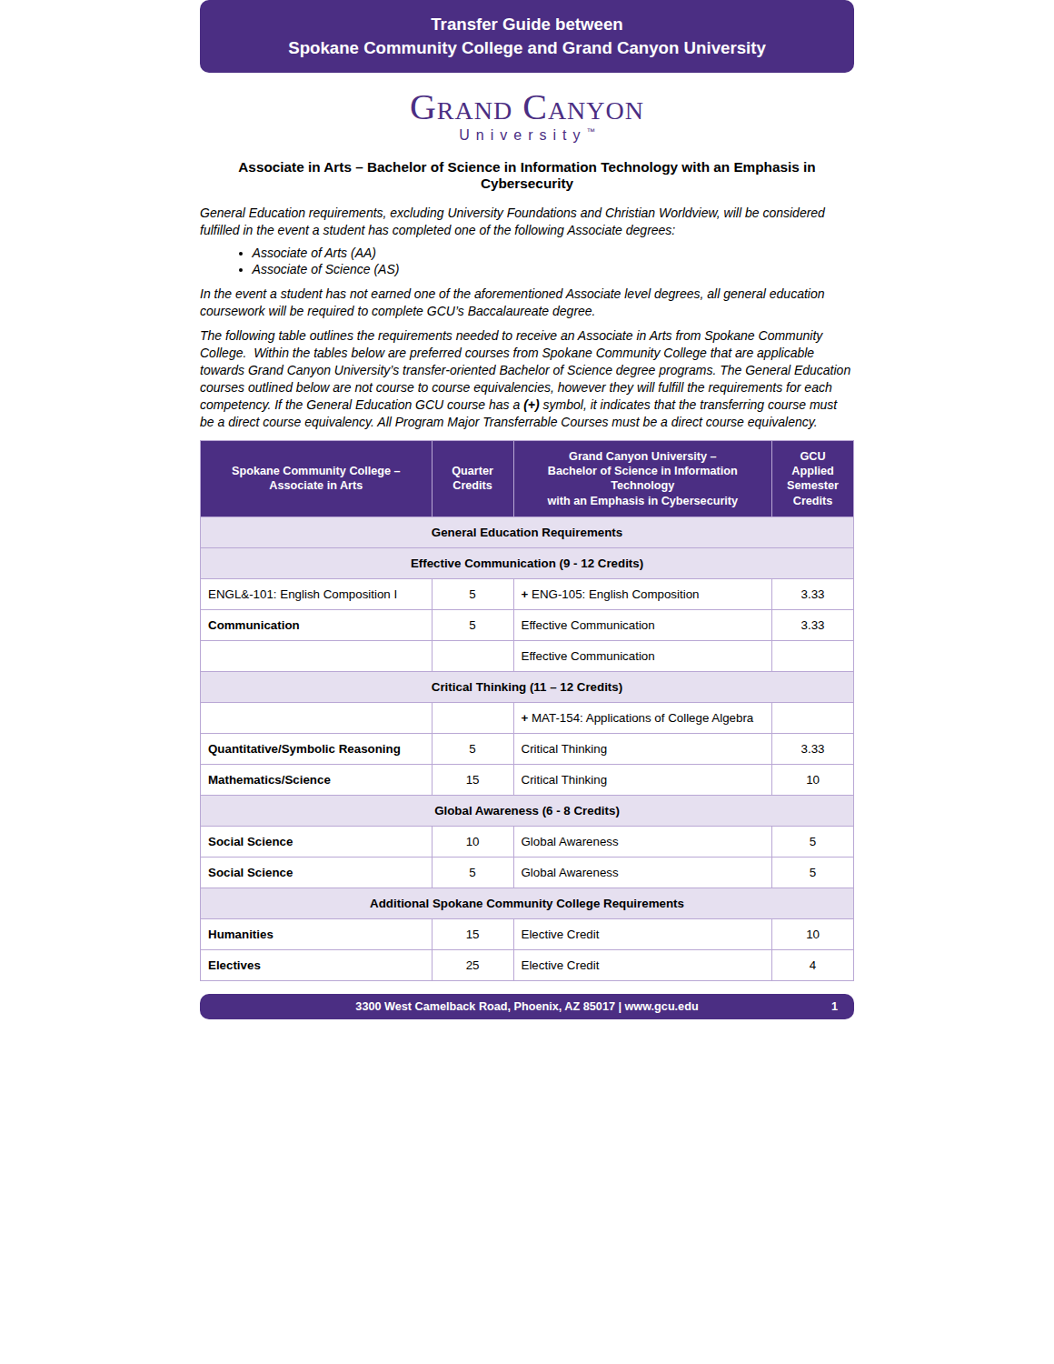Transfer Guide between
Spokane Community College and Grand Canyon University
Grand Canyon University™
Associate in Arts – Bachelor of Science in Information Technology with an Emphasis in Cybersecurity
General Education requirements, excluding University Foundations and Christian Worldview, will be considered fulfilled in the event a student has completed one of the following Associate degrees:
Associate of Arts (AA)
Associate of Science (AS)
In the event a student has not earned one of the aforementioned Associate level degrees, all general education coursework will be required to complete GCU’s Baccalaureate degree.
The following table outlines the requirements needed to receive an Associate in Arts from Spokane Community College. Within the tables below are preferred courses from Spokane Community College that are applicable towards Grand Canyon University’s transfer-oriented Bachelor of Science degree programs. The General Education courses outlined below are not course to course equivalencies, however they will fulfill the requirements for each competency. If the General Education GCU course has a (+) symbol, it indicates that the transferring course must be a direct course equivalency. All Program Major Transferrable Courses must be a direct course equivalency.
| Spokane Community College – Associate in Arts | Quarter Credits | Grand Canyon University – Bachelor of Science in Information Technology with an Emphasis in Cybersecurity | GCU Applied Semester Credits |
| --- | --- | --- | --- |
| General Education Requirements |
| Effective Communication (9 - 12 Credits) |
| ENGL&-101: English Composition I | 5 | + ENG-105: English Composition | 3.33 |
| Communication | 5 | Effective Communication | 3.33 |
| | | Effective Communication | |
| Critical Thinking (11 – 12 Credits) |
| | | + MAT-154: Applications of College Algebra | |
| Quantitative/Symbolic Reasoning | 5 | Critical Thinking | 3.33 |
| Mathematics/Science | 15 | Critical Thinking | 10 |
| Global Awareness (6 - 8 Credits) |
| Social Science | 10 | Global Awareness | 5 |
| Social Science | 5 | Global Awareness | 5 |
| Additional Spokane Community College Requirements |
| Humanities | 15 | Elective Credit | 10 |
| Electives | 25 | Elective Credit | 4 |
3300 West Camelback Road, Phoenix, AZ 85017 | www.gcu.edu 1